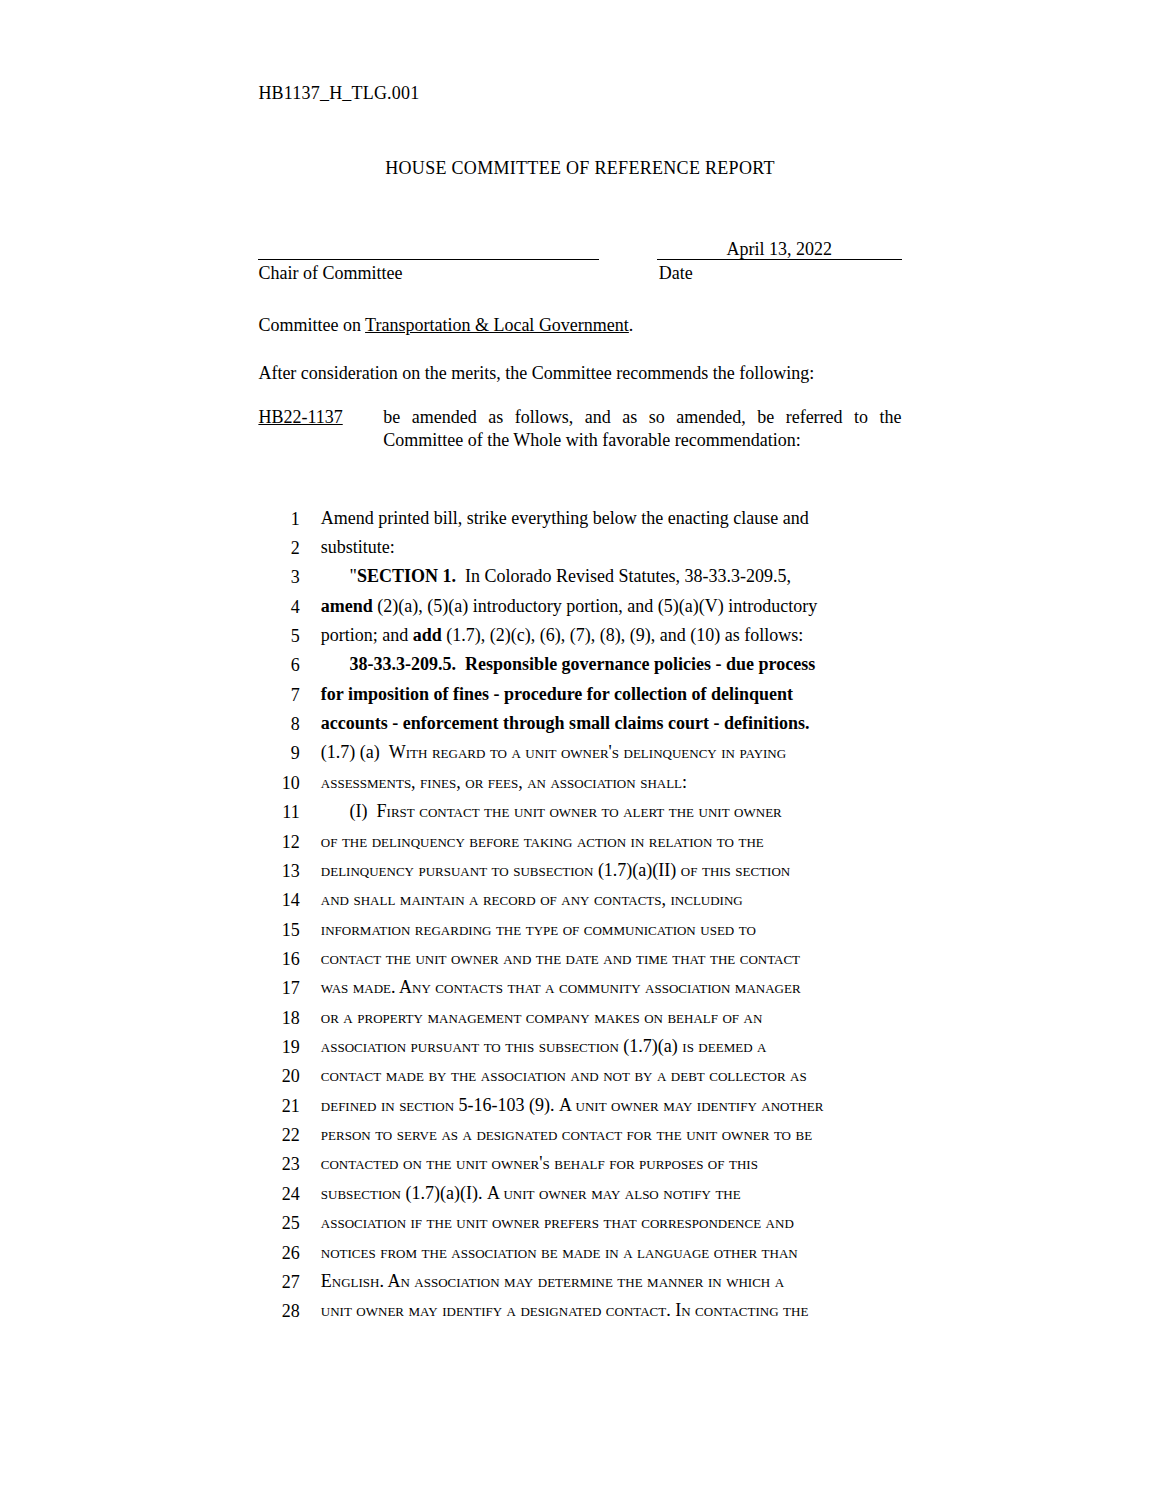HB1137_H_TLG.001
HOUSE COMMITTEE OF REFERENCE REPORT
April 13, 2022
Chair of Committee
Date
Committee on Transportation & Local Government.
After consideration on the merits, the Committee recommends the following:
HB22-1137
be amended as follows, and as so amended, be referred to the Committee of the Whole with favorable recommendation:
| 1 | Amend printed bill, strike everything below the enacting clause and |
| 2 | substitute: |
| 3 | " SECTION 1. In Colorado Revised Statutes, 38-33.3-209.5, |
| 4 | amend (2)(a), (5)(a) introductory portion, and (5)(a)(V) introductory |
| 5 | portion; and add (1.7), (2)(c), (6), (7), (8), (9), and (10) as follows: |
| 6 | 38-33.3-209.5. Responsible governance policies - due process |
| 7 | for imposition of fines - procedure for collection of delinquent |
| 8 | accounts - enforcement through small claims court - definitions. |
| 9 | (1.7) (a) With regard to a unit owner's delinquency in paying |
| 10 | assessments, fines, or fees, an association shall: |
| 11 | (I) First contact the unit owner to alert the unit owner |
| 12 | of the delinquency before taking action in relation to the |
| 13 | delinquency pursuant to subsection (1.7)(a)(II) of this section |
| 14 | and shall maintain a record of any contacts, including |
| 15 | information regarding the type of communication used to |
| 16 | contact the unit owner and the date and time that the contact |
| 17 | was made. Any contacts that a community association manager |
| 18 | or a property management company makes on behalf of an |
| 19 | association pursuant to this subsection (1.7)(a) is deemed a |
| 20 | contact made by the association and not by a debt collector as |
| 21 | defined in section 5-16-103 (9). A unit owner may identify another |
| 22 | person to serve as a designated contact for the unit owner to be |
| 23 | contacted on the unit owner's behalf for purposes of this |
| 24 | subsection (1.7)(a)(I). A unit owner may also notify the |
| 25 | association if the unit owner prefers that correspondence and |
| 26 | notices from the association be made in a language other than |
| 27 | English. An association may determine the manner in which a |
| 28 | unit owner may identify a designated contact. In contacting the |